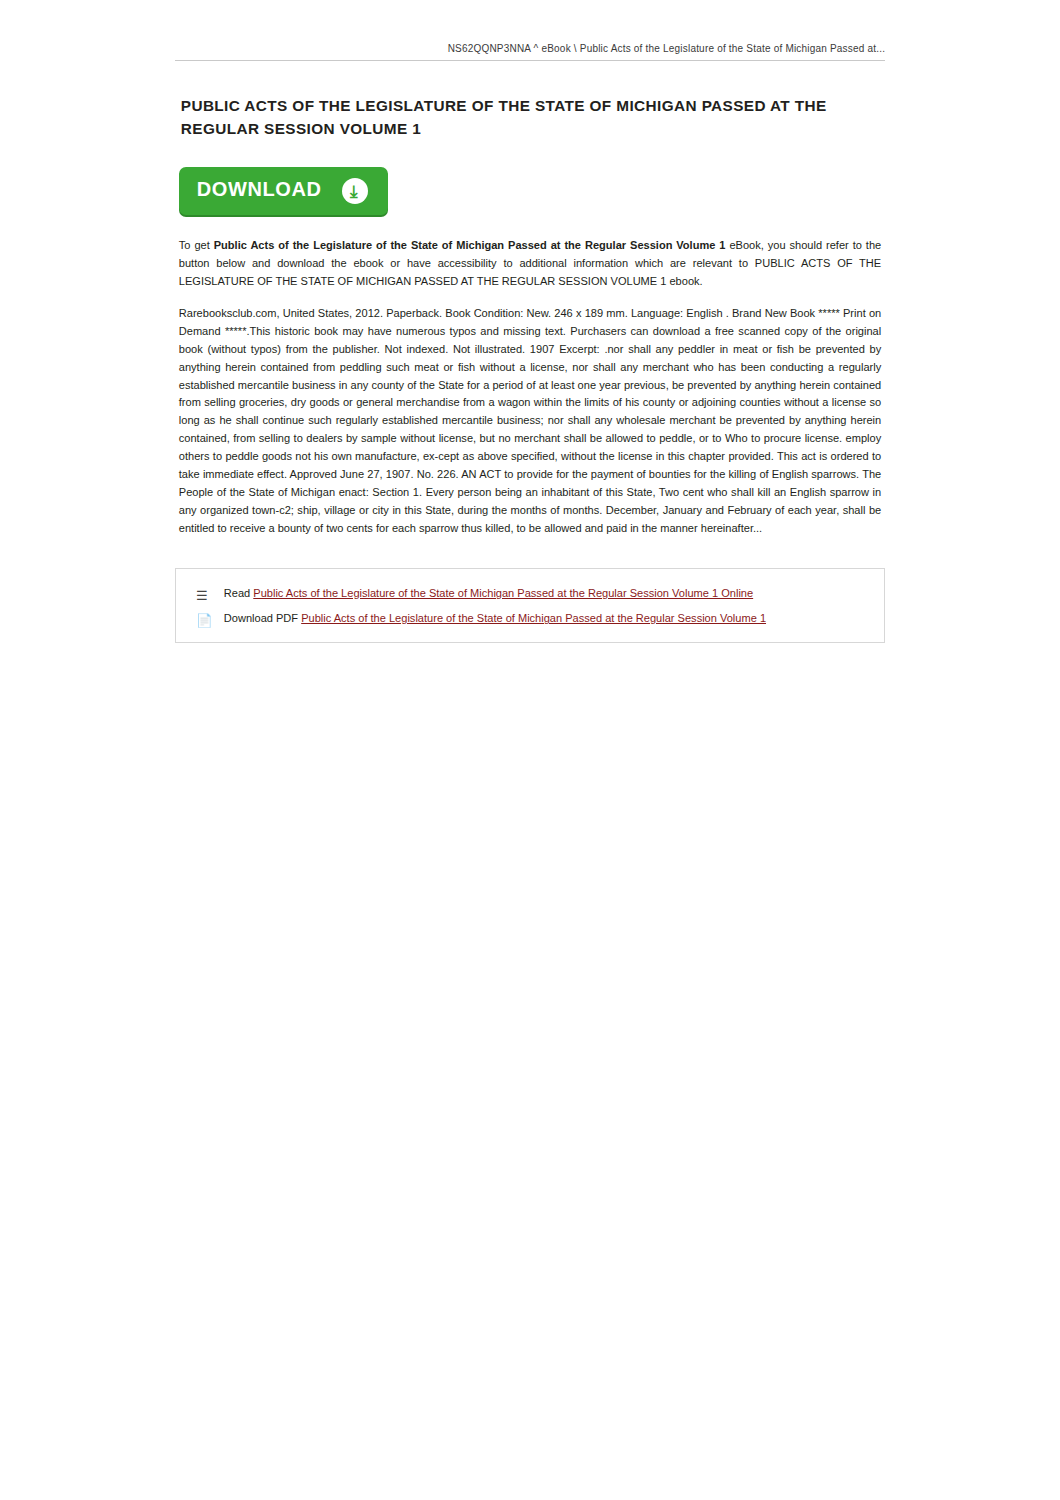NS62QQNP3NNA ^ eBook \ Public Acts of the Legislature of the State of Michigan Passed at...
Public Acts of the Legislature of the State of Michigan Passed at the Regular Session Volume 1
DOWNLOAD ⤓
To get Public Acts of the Legislature of the State of Michigan Passed at the Regular Session Volume 1 eBook, you should refer to the button below and download the ebook or have accessibility to additional information which are relevant to PUBLIC ACTS OF THE LEGISLATURE OF THE STATE OF MICHIGAN PASSED AT THE REGULAR SESSION VOLUME 1 ebook.
Rarebooksclub.com, United States, 2012. Paperback. Book Condition: New. 246 x 189 mm. Language: English . Brand New Book ***** Print on Demand *****.This historic book may have numerous typos and missing text. Purchasers can download a free scanned copy of the original book (without typos) from the publisher. Not indexed. Not illustrated. 1907 Excerpt: .nor shall any peddler in meat or fish be prevented by anything herein contained from peddling such meat or fish without a license, nor shall any merchant who has been conducting a regularly established mercantile business in any county of the State for a period of at least one year previous, be prevented by anything herein contained from selling groceries, dry goods or general merchandise from a wagon within the limits of his county or adjoining counties without a license so long as he shall continue such regularly established mercantile business; nor shall any wholesale merchant be prevented by anything herein contained, from selling to dealers by sample without license, but no merchant shall be allowed to peddle, or to Who to procure license. employ others to peddle goods not his own manufacture, ex-cept as above specified, without the license in this chapter provided. This act is ordered to take immediate effect. Approved June 27, 1907. No. 226. AN ACT to provide for the payment of bounties for the killing of English sparrows. The People of the State of Michigan enact: Section 1. Every person being an inhabitant of this State, Two cent who shall kill an English sparrow in any organized town-c2; ship, village or city in this State, during the months of months. December, January and February of each year, shall be entitled to receive a bounty of two cents for each sparrow thus killed, to be allowed and paid in the manner hereinafter...
☰Read Public Acts of the Legislature of the State of Michigan Passed at the Regular Session Volume 1 Online
📄Download PDF Public Acts of the Legislature of the State of Michigan Passed at the Regular Session Volume 1